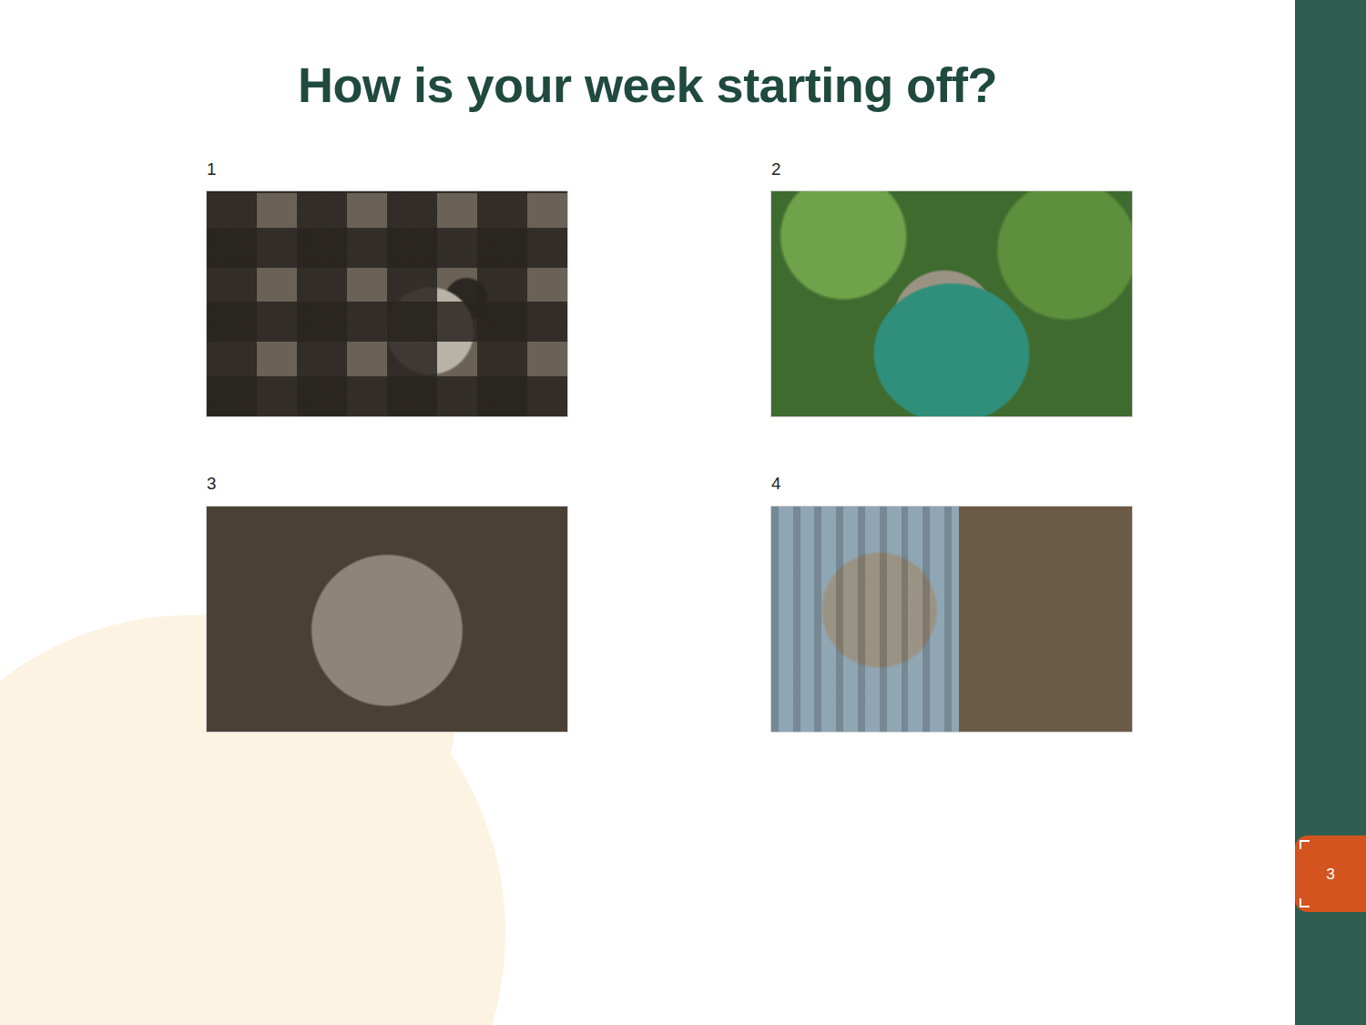How is your week starting off?
1
2
3
4
3